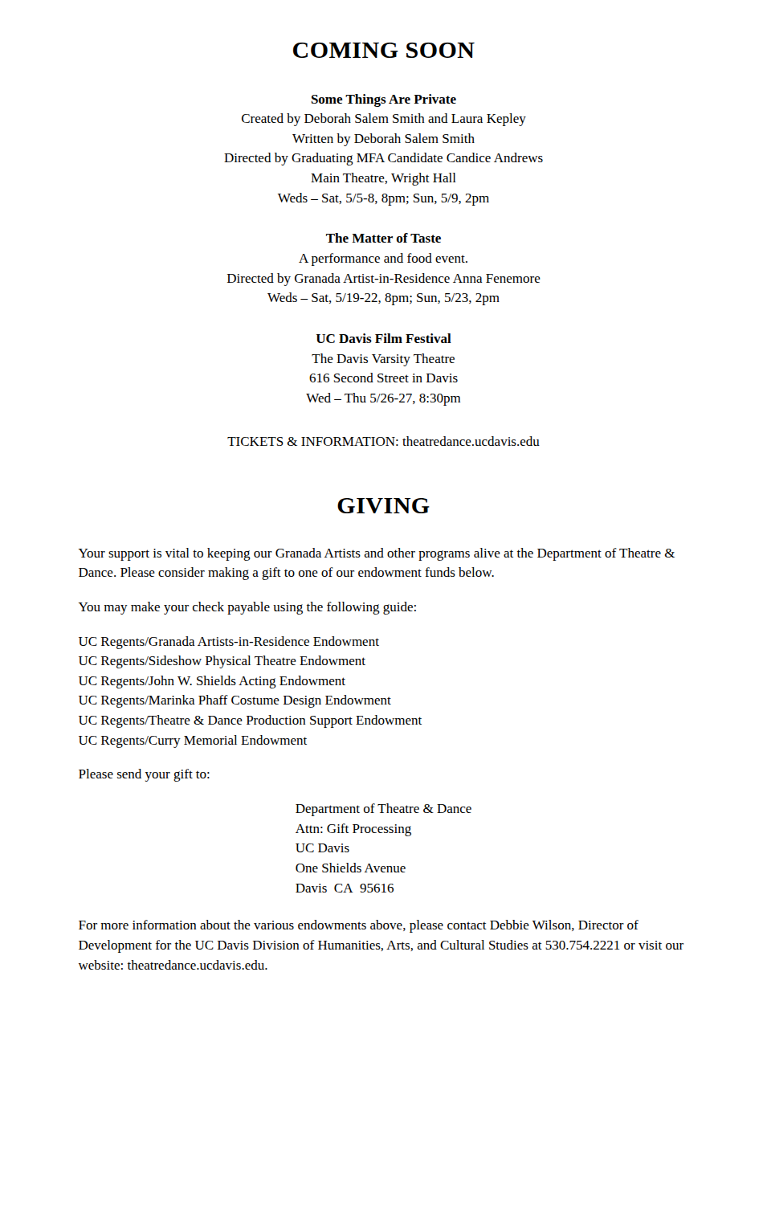COMING SOON
Some Things Are Private
Created by Deborah Salem Smith and Laura Kepley
Written by Deborah Salem Smith
Directed by Graduating MFA Candidate Candice Andrews
Main Theatre, Wright Hall
Weds – Sat, 5/5-8, 8pm; Sun, 5/9, 2pm
The Matter of Taste
A performance and food event.
Directed by Granada Artist-in-Residence Anna Fenemore
Weds – Sat, 5/19-22, 8pm; Sun, 5/23, 2pm
UC Davis Film Festival
The Davis Varsity Theatre
616 Second Street in Davis
Wed – Thu 5/26-27, 8:30pm
TICKETS & INFORMATION: theatredance.ucdavis.edu
GIVING
Your support is vital to keeping our Granada Artists and other programs alive at the Department of Theatre & Dance. Please consider making a gift to one of our endowment funds below.
You may make your check payable using the following guide:
UC Regents/Granada Artists-in-Residence Endowment
UC Regents/Sideshow Physical Theatre Endowment
UC Regents/John W. Shields Acting Endowment
UC Regents/Marinka Phaff Costume Design Endowment
UC Regents/Theatre & Dance Production Support Endowment
UC Regents/Curry Memorial Endowment
Please send your gift to:
Department of Theatre & Dance
Attn: Gift Processing
UC Davis
One Shields Avenue
Davis CA 95616
For more information about the various endowments above, please contact Debbie Wilson, Director of Development for the UC Davis Division of Humanities, Arts, and Cultural Studies at 530.754.2221 or visit our website: theatredance.ucdavis.edu.